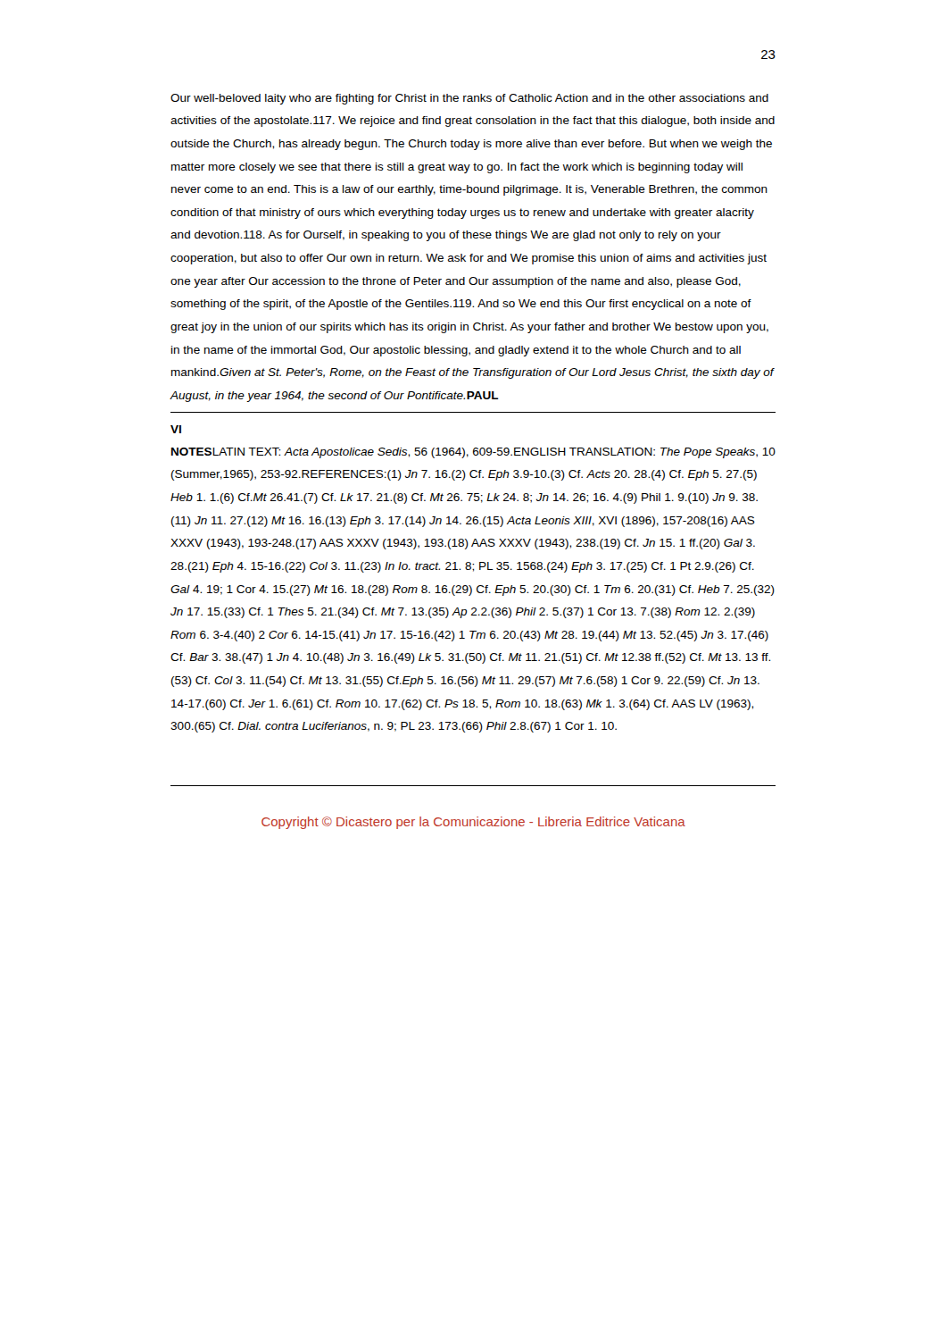23
Our well-beloved laity who are fighting for Christ in the ranks of Catholic Action and in the other associations and activities of the apostolate.117. We rejoice and find great consolation in the fact that this dialogue, both inside and outside the Church, has already begun. The Church today is more alive than ever before. But when we weigh the matter more closely we see that there is still a great way to go. In fact the work which is beginning today will never come to an end. This is a law of our earthly, time-bound pilgrimage. It is, Venerable Brethren, the common condition of that ministry of ours which everything today urges us to renew and undertake with greater alacrity and devotion.118. As for Ourself, in speaking to you of these things We are glad not only to rely on your cooperation, but also to offer Our own in return. We ask for and We promise this union of aims and activities just one year after Our accession to the throne of Peter and Our assumption of the name and also, please God, something of the spirit, of the Apostle of the Gentiles.119. And so We end this Our first encyclical on a note of great joy in the union of our spirits which has its origin in Christ. As your father and brother We bestow upon you, in the name of the immortal God, Our apostolic blessing, and gladly extend it to the whole Church and to all mankind.Given at St. Peter's, Rome, on the Feast of the Transfiguration of Our Lord Jesus Christ, the sixth day of August, in the year 1964, the second of Our Pontificate. PAUL
VI
NOTESLATIN TEXT: Acta Apostolicae Sedis, 56 (1964), 609-59.ENGLISH TRANSLATION: The Pope Speaks, 10 (Summer,1965), 253-92.REFERENCES:(1) Jn 7. 16.(2) Cf. Eph 3.9-10.(3) Cf. Acts 20. 28.(4) Cf. Eph 5. 27.(5) Heb 1. 1.(6) Cf.Mt 26.41.(7) Cf. Lk 17. 21.(8) Cf. Mt 26. 75; Lk 24. 8; Jn 14. 26; 16. 4.(9) Phil 1. 9.(10) Jn 9. 38.(11) Jn 11. 27.(12) Mt 16. 16.(13) Eph 3. 17.(14) Jn 14. 26.(15) Acta Leonis XIII, XVI (1896), 157-208(16) AAS XXXV (1943), 193-248.(17) AAS XXXV (1943), 193.(18) AAS XXXV (1943), 238.(19) Cf. Jn 15. 1 ff.(20) Gal 3. 28.(21) Eph 4. 15-16.(22) Col 3. 11.(23) In Io. tract. 21. 8; PL 35. 1568.(24) Eph 3. 17.(25) Cf. 1 Pt 2.9.(26) Cf. Gal 4. 19; 1 Cor 4. 15.(27) Mt 16. 18.(28) Rom 8. 16.(29) Cf. Eph 5. 20.(30) Cf. 1 Tm 6. 20.(31) Cf. Heb 7. 25.(32) Jn 17. 15.(33) Cf. 1 Thes 5. 21.(34) Cf. Mt 7. 13.(35) Ap 2.2.(36) Phil 2. 5.(37) 1 Cor 13. 7.(38) Rom 12. 2.(39) Rom 6. 3-4.(40) 2 Cor 6. 14-15.(41) Jn 17. 15-16.(42) 1 Tm 6. 20.(43) Mt 28. 19.(44) Mt 13. 52.(45) Jn 3. 17.(46) Cf. Bar 3. 38.(47) 1 Jn 4. 10.(48) Jn 3. 16.(49) Lk 5. 31.(50) Cf. Mt 11. 21.(51) Cf. Mt 12.38 ff.(52) Cf. Mt 13. 13 ff.(53) Cf. Col 3. 11.(54) Cf. Mt 13. 31.(55) Cf.Eph 5. 16.(56) Mt 11. 29.(57) Mt 7.6.(58) 1 Cor 9. 22.(59) Cf. Jn 13. 14-17.(60) Cf. Jer 1. 6.(61) Cf. Rom 10. 17.(62) Cf. Ps 18. 5, Rom 10. 18.(63) Mk 1. 3.(64) Cf. AAS LV (1963), 300.(65) Cf. Dial. contra Luciferianos, n. 9; PL 23. 173.(66) Phil 2.8.(67) 1 Cor 1. 10.
Copyright © Dicastero per la Comunicazione - Libreria Editrice Vaticana